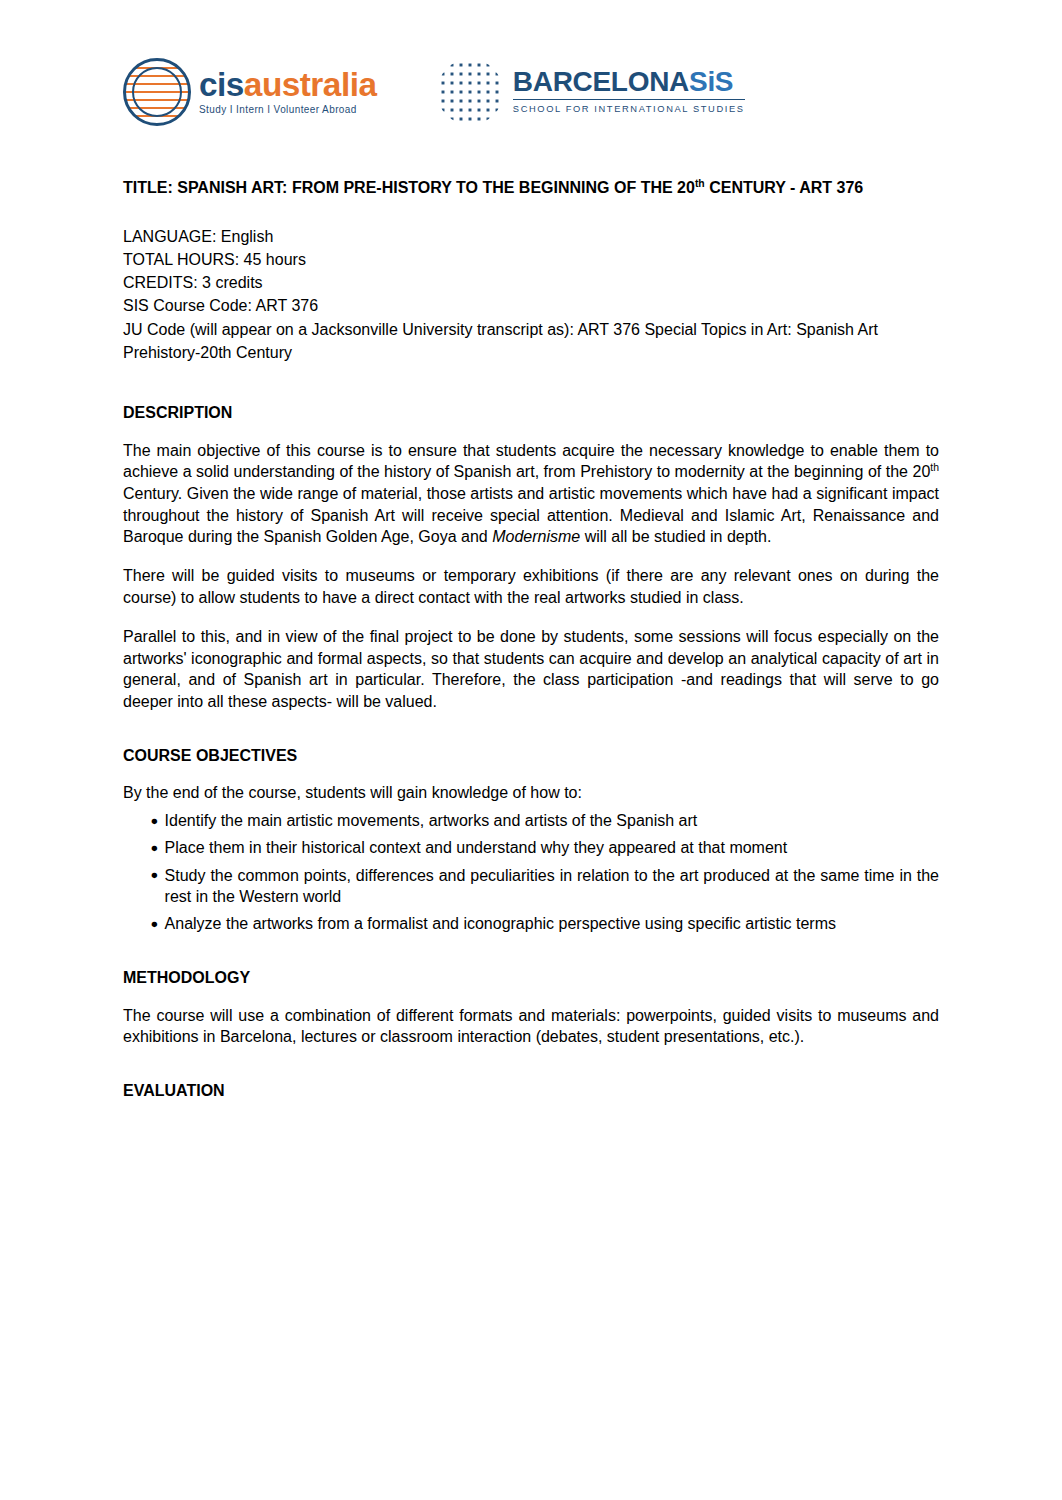cis australia
Study I Intern I Volunteer Abroad
BARCELONASiS
SCHOOL FOR INTERNATIONAL STUDIES
TITLE: SPANISH ART: FROM PRE-HISTORY TO THE BEGINNING OF THE 20th CENTURY - ART 376
LANGUAGE: English
TOTAL HOURS: 45 hours
CREDITS: 3 credits
SIS Course Code: ART 376
JU Code (will appear on a Jacksonville University transcript as): ART 376 Special Topics in Art: Spanish Art Prehistory-20th Century
DESCRIPTION
The main objective of this course is to ensure that students acquire the necessary knowledge to enable them to achieve a solid understanding of the history of Spanish art, from Prehistory to modernity at the beginning of the 20th Century. Given the wide range of material, those artists and artistic movements which have had a significant impact throughout the history of Spanish Art will receive special attention. Medieval and Islamic Art, Renaissance and Baroque during the Spanish Golden Age, Goya and Modernisme will all be studied in depth.
There will be guided visits to museums or temporary exhibitions (if there are any relevant ones on during the course) to allow students to have a direct contact with the real artworks studied in class.
Parallel to this, and in view of the final project to be done by students, some sessions will focus especially on the artworks' iconographic and formal aspects, so that students can acquire and develop an analytical capacity of art in general, and of Spanish art in particular. Therefore, the class participation -and readings that will serve to go deeper into all these aspects- will be valued.
COURSE OBJECTIVES
By the end of the course, students will gain knowledge of how to:
Identify the main artistic movements, artworks and artists of the Spanish art
Place them in their historical context and understand why they appeared at that moment
Study the common points, differences and peculiarities in relation to the art produced at the same time in the rest in the Western world
Analyze the artworks from a formalist and iconographic perspective using specific artistic terms
METHODOLOGY
The course will use a combination of different formats and materials: powerpoints, guided visits to museums and exhibitions in Barcelona, lectures or classroom interaction (debates, student presentations, etc.).
EVALUATION